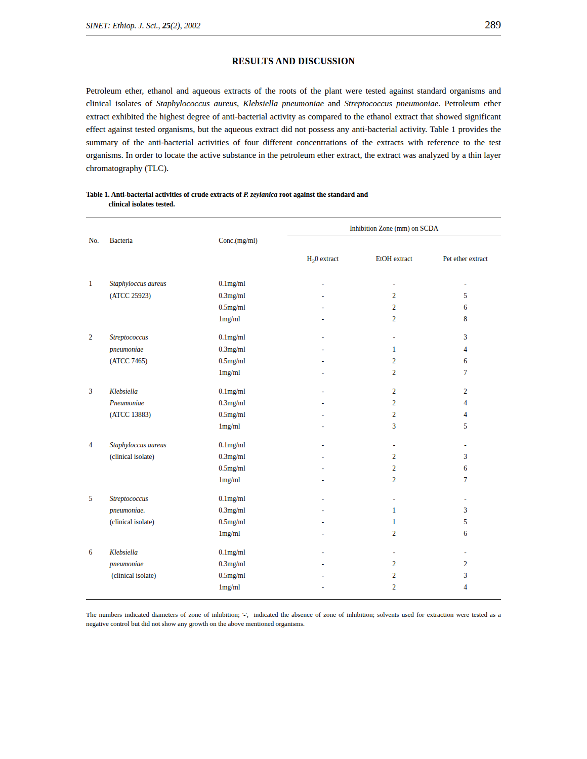SINET: Ethiop. J. Sci., 25(2), 2002
289
RESULTS AND DISCUSSION
Petroleum ether, ethanol and aqueous extracts of the roots of the plant were tested against standard organisms and clinical isolates of Staphylococcus aureus, Klebsiella pneumoniae and Streptococcus pneumoniae. Petroleum ether extract exhibited the highest degree of anti-bacterial activity as compared to the ethanol extract that showed significant effect against tested organisms, but the aqueous extract did not possess any anti-bacterial activity. Table 1 provides the summary of the anti-bacterial activities of four different concentrations of the extracts with reference to the test organisms. In order to locate the active substance in the petroleum ether extract, the extract was analyzed by a thin layer chromatography (TLC).
Table 1. Anti-bacterial activities of crude extracts of P. zeylanica root against the standard and clinical isolates tested.
| | Inhibition Zone (mm) on SCDA |
| --- | --- |
| No. | Bacteria | Conc.(mg/ml) | |
| | | | H 2 0 extract | EtOH extract | Pet ether extract |
| 1 | Staphyloccus aureus | 0.1mg/ml | - | - | - |
| | (ATCC 25923) | 0.3mg/ml | - | 2 | 5 |
| | | 0.5mg/ml | - | 2 | 6 |
| | | 1mg/ml | - | 2 | 8 |
| 2 | Streptococcus | 0.1mg/ml | - | - | 3 |
| | pneumoniae | 0.3mg/ml | - | 1 | 4 |
| | (ATCC 7465) | 0.5mg/ml | - | 2 | 6 |
| | | 1mg/ml | - | 2 | 7 |
| 3 | Klebsiella | 0.1mg/ml | - | 2 | 2 |
| | Pneumoniae | 0.3mg/ml | - | 2 | 4 |
| | (ATCC 13883) | 0.5mg/ml | - | 2 | 4 |
| | | 1mg/ml | - | 3 | 5 |
| 4 | Staphyloccus aureus | 0.1mg/ml | - | - | - |
| | (clinical isolate) | 0.3mg/ml | - | 2 | 3 |
| | | 0.5mg/ml | - | 2 | 6 |
| | | 1mg/ml | - | 2 | 7 |
| 5 | Streptococcus | 0.1mg/ml | - | - | - |
| | pneumoniae. | 0.3mg/ml | - | 1 | 3 |
| | (clinical isolate) | 0.5mg/ml | - | 1 | 5 |
| | | 1mg/ml | - | 2 | 6 |
| 6 | Klebsiella | 0.1mg/ml | - | - | - |
| | pneumoniae | 0.3mg/ml | - | 2 | 2 |
| | (clinical isolate) | 0.5mg/ml | - | 2 | 3 |
| | | 1mg/ml | - | 2 | 4 |
The numbers indicated diameters of zone of inhibition; '-', indicated the absence of zone of inhibition; solvents used for extraction were tested as a negative control but did not show any growth on the above mentioned organisms.